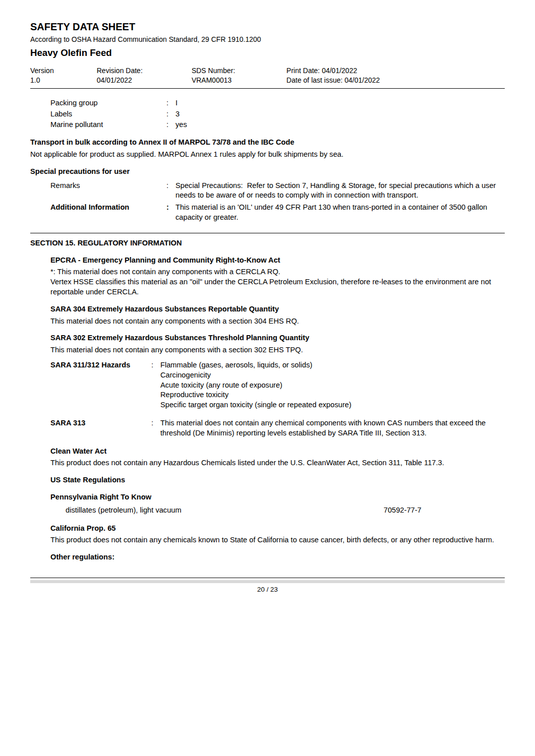SAFETY DATA SHEET
According to OSHA Hazard Communication Standard, 29 CFR 1910.1200
Heavy Olefin Feed
| Version 1.0 | Revision Date: 04/01/2022 | SDS Number: VRAM00013 | Print Date: 04/01/2022 Date of last issue: 04/01/2022 |
| Packing group | : | I |
| Labels | : | 3 |
| Marine pollutant | : | yes |
Transport in bulk according to Annex II of MARPOL 73/78 and the IBC Code
Not applicable for product as supplied. MARPOL Annex 1 rules apply for bulk shipments by sea.
Special precautions for user
| Remarks | : | Special Precautions: Refer to Section 7, Handling & Storage, for special precautions which a user needs to be aware of or needs to comply with in connection with transport. |
| Additional Information | : | This material is an 'OIL' under 49 CFR Part 130 when trans-ported in a container of 3500 gallon capacity or greater. |
SECTION 15. REGULATORY INFORMATION
EPCRA - Emergency Planning and Community Right-to-Know Act
*: This material does not contain any components with a CERCLA RQ.
Vertex HSSE classifies this material as an "oil" under the CERCLA Petroleum Exclusion, therefore re-leases to the environment are not reportable under CERCLA.
SARA 304 Extremely Hazardous Substances Reportable Quantity
This material does not contain any components with a section 304 EHS RQ.
SARA 302 Extremely Hazardous Substances Threshold Planning Quantity
This material does not contain any components with a section 302 EHS TPQ.
| SARA 311/312 Hazards | : | Flammable (gases, aerosols, liquids, or solids) Carcinogenicity Acute toxicity (any route of exposure) Reproductive toxicity Specific target organ toxicity (single or repeated exposure) |
| SARA 313 | : | This material does not contain any chemical components with known CAS numbers that exceed the threshold (De Minimis) reporting levels established by SARA Title III, Section 313. |
Clean Water Act
This product does not contain any Hazardous Chemicals listed under the U.S. CleanWater Act, Section 311, Table 117.3.
US State Regulations
Pennsylvania Right To Know
| distillates (petroleum), light vacuum | 70592-77-7 |
California Prop. 65
This product does not contain any chemicals known to State of California to cause cancer, birth defects, or any other reproductive harm.
Other regulations:
20 / 23